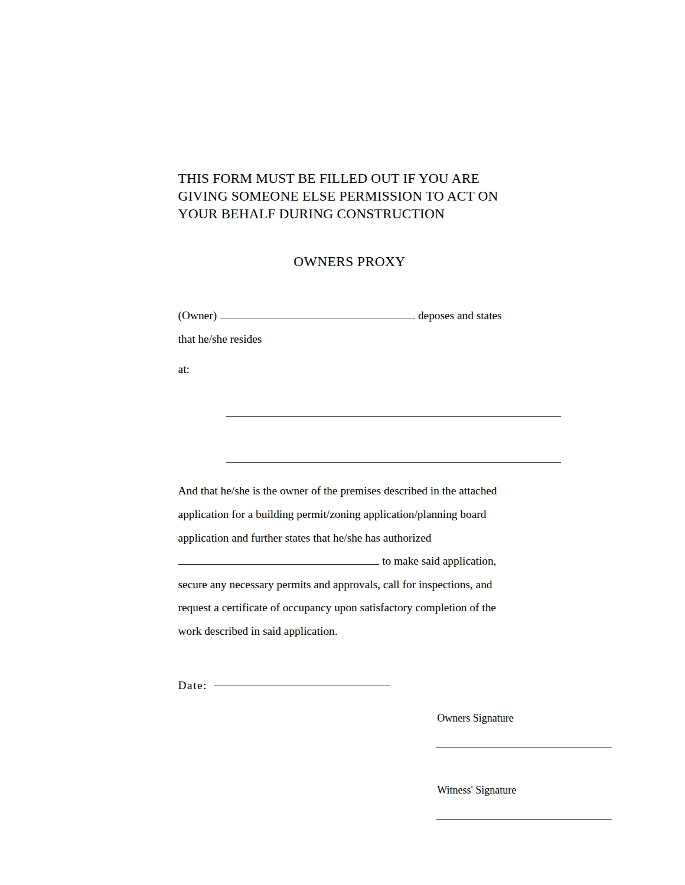THIS FORM MUST BE FILLED OUT IF YOU ARE GIVING SOMEONE ELSE PERMISSION TO ACT ON YOUR BEHALF DURING CONSTRUCTION
OWNERS PROXY
(Owner) deposes and states that he/she resides
at:
And that he/she is the owner of the premises described in the attached application for a building permit/zoning application/planning board application and further states that he/she has authorized to make said application, secure any necessary permits and approvals, call for inspections, and request a certificate of occupancy upon satisfactory completion of the work described in said application.
Date:
Owners Signature
Witness' Signature